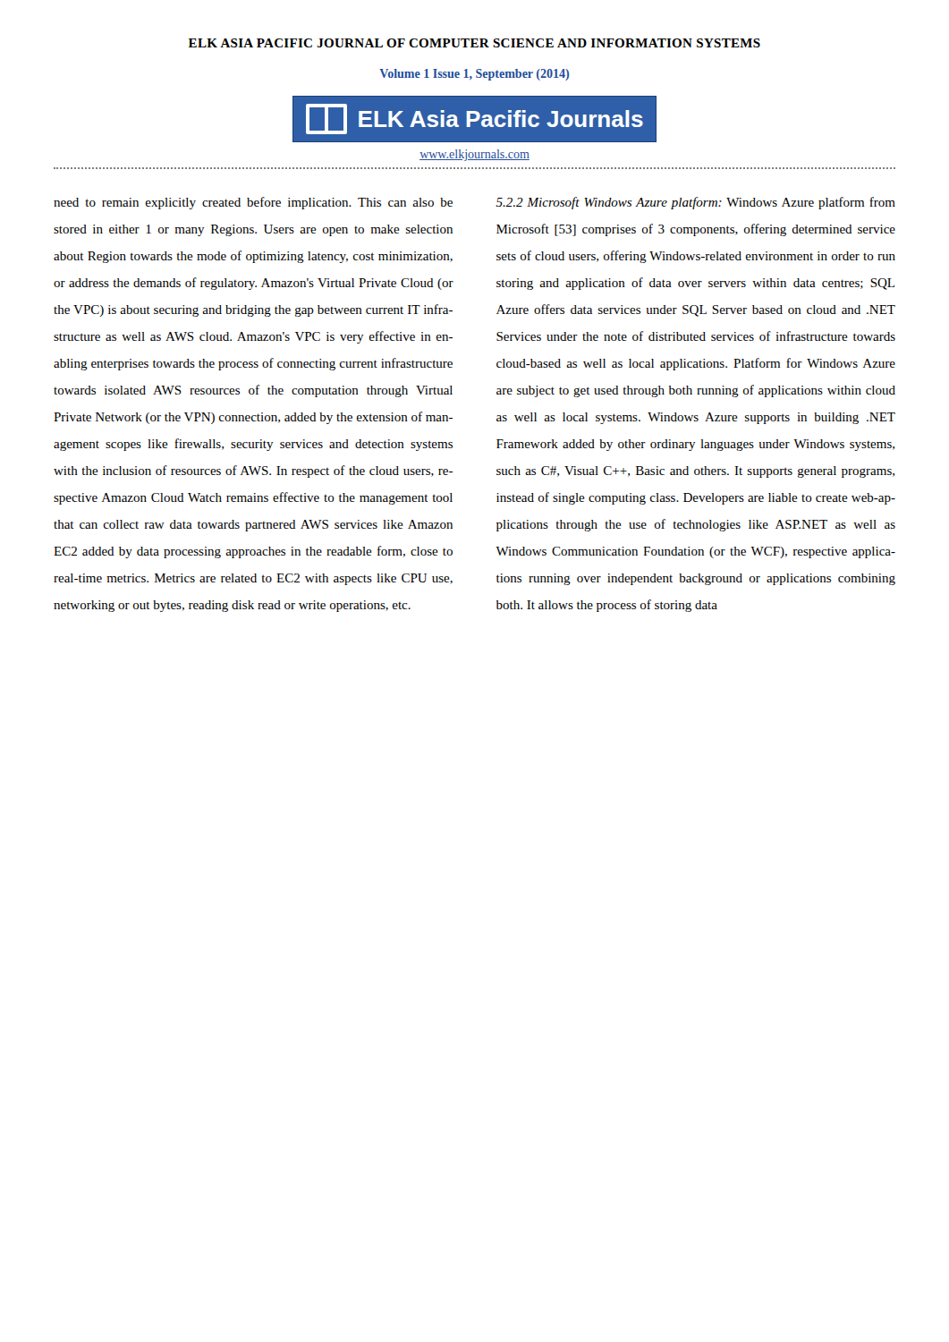ELK ASIA PACIFIC JOURNAL OF COMPUTER SCIENCE AND INFORMATION SYSTEMS
Volume 1 Issue 1, September (2014)
ELK Asia Pacific Journals
www.elkjournals.com
need to remain explicitly created before implication. This can also be stored in either 1 or many Regions. Users are open to make selection about Region towards the mode of optimizing latency, cost minimization, or address the demands of regulatory. Amazon's Virtual Private Cloud (or the VPC) is about securing and bridging the gap between current IT infrastructure as well as AWS cloud. Amazon's VPC is very effective in enabling enterprises towards the process of connecting current infrastructure towards isolated AWS resources of the computation through Virtual Private Network (or the VPN) connection, added by the extension of management scopes like firewalls, security services and detection systems with the inclusion of resources of AWS. In respect of the cloud users, respective Amazon Cloud Watch remains effective to the management tool that can collect raw data towards partnered AWS services like Amazon EC2 added by data processing approaches in the readable form, close to real-time metrics. Metrics are related to EC2 with aspects like CPU use, networking or out bytes, reading disk read or write operations, etc.
5.2.2 Microsoft Windows Azure platform: Windows Azure platform from Microsoft [53] comprises of 3 components, offering determined service sets of cloud users, offering Windows-related environment in order to run storing and application of data over servers within data centres; SQL Azure offers data services under SQL Server based on cloud and .NET Services under the note of distributed services of infrastructure towards cloud-based as well as local applications. Platform for Windows Azure are subject to get used through both running of applications within cloud as well as local systems. Windows Azure supports in building .NET Framework added by other ordinary languages under Windows systems, such as C#, Visual C++, Basic and others. It supports general programs, instead of single computing class. Developers are liable to create web-applications through the use of technologies like ASP.NET as well as Windows Communication Foundation (or the WCF), respective applications running over independent background or applications combining both. It allows the process of storing data